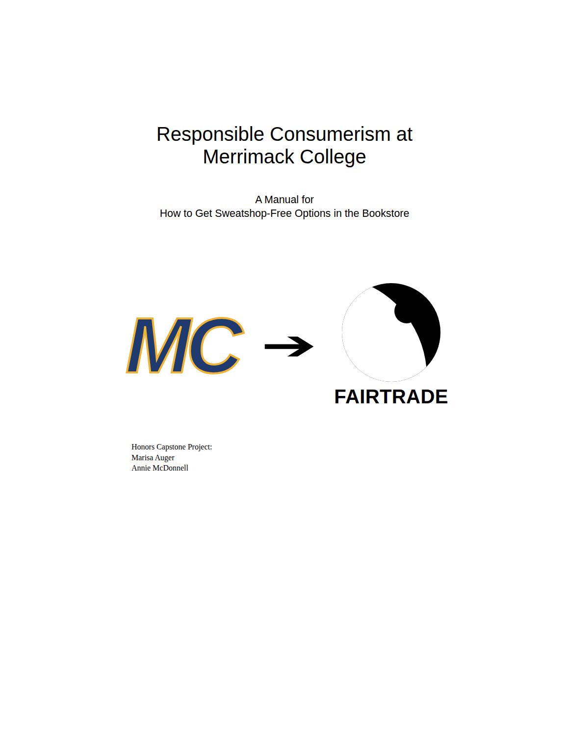Responsible Consumerism at
Merrimack College
A Manual for
How to Get Sweatshop-Free Options in the Bookstore
MC
➔
FAIRTRADE
Honors Capstone Project:
Marisa Auger
Annie McDonnell